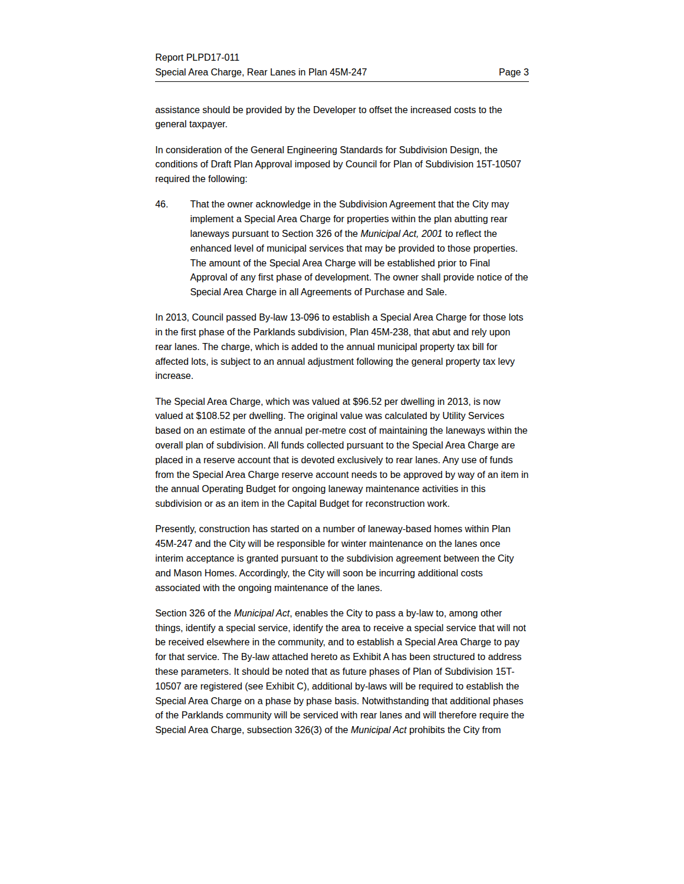Report PLPD17-011
Special Area Charge, Rear Lanes in Plan 45M-247 Page 3
assistance should be provided by the Developer to offset the increased costs to the general taxpayer.
In consideration of the General Engineering Standards for Subdivision Design, the conditions of Draft Plan Approval imposed by Council for Plan of Subdivision 15T-10507 required the following:
46.
That the owner acknowledge in the Subdivision Agreement that the City may implement a Special Area Charge for properties within the plan abutting rear laneways pursuant to Section 326 of the Municipal Act, 2001 to reflect the enhanced level of municipal services that may be provided to those properties. The amount of the Special Area Charge will be established prior to Final Approval of any first phase of development. The owner shall provide notice of the Special Area Charge in all Agreements of Purchase and Sale.
In 2013, Council passed By-law 13-096 to establish a Special Area Charge for those lots in the first phase of the Parklands subdivision, Plan 45M-238, that abut and rely upon rear lanes. The charge, which is added to the annual municipal property tax bill for affected lots, is subject to an annual adjustment following the general property tax levy increase.
The Special Area Charge, which was valued at $96.52 per dwelling in 2013, is now valued at $108.52 per dwelling. The original value was calculated by Utility Services based on an estimate of the annual per-metre cost of maintaining the laneways within the overall plan of subdivision. All funds collected pursuant to the Special Area Charge are placed in a reserve account that is devoted exclusively to rear lanes. Any use of funds from the Special Area Charge reserve account needs to be approved by way of an item in the annual Operating Budget for ongoing laneway maintenance activities in this subdivision or as an item in the Capital Budget for reconstruction work.
Presently, construction has started on a number of laneway-based homes within Plan 45M-247 and the City will be responsible for winter maintenance on the lanes once interim acceptance is granted pursuant to the subdivision agreement between the City and Mason Homes. Accordingly, the City will soon be incurring additional costs associated with the ongoing maintenance of the lanes.
Section 326 of the Municipal Act, enables the City to pass a by-law to, among other things, identify a special service, identify the area to receive a special service that will not be received elsewhere in the community, and to establish a Special Area Charge to pay for that service. The By-law attached hereto as Exhibit A has been structured to address these parameters. It should be noted that as future phases of Plan of Subdivision 15T-10507 are registered (see Exhibit C), additional by-laws will be required to establish the Special Area Charge on a phase by phase basis. Notwithstanding that additional phases of the Parklands community will be serviced with rear lanes and will therefore require the Special Area Charge, subsection 326(3) of the Municipal Act prohibits the City from